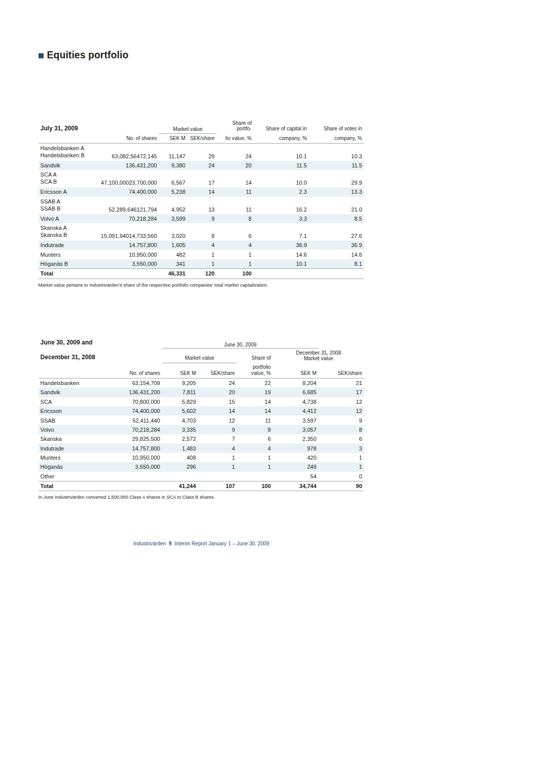Equities portfolio
| July 31, 2009 | | Market value | Share of portfo- | Share of capital in | Share of votes in |
| | No. of shares | SEK M | SEK/share | lio value, % | company, % | company, % |
| Handelsbanken A Handelsbanken B | 63,082,564 72,145 | 11,147 | 29 | 24 | 10.1 | 10.3 |
| Sandvik | 136,431,200 | 9,380 | 24 | 20 | 11.5 | 11.5 |
| SCA A SCA B | 47,100,000 23,700,000 | 6,567 | 17 | 14 | 10.0 | 29.9 |
| Ericsson A | 74,400,000 | 5,238 | 14 | 11 | 2.3 | 13.3 |
| SSAB A SSAB B | 52,289,646 121,794 | 4,952 | 13 | 11 | 16.2 | 21.0 |
| Volvo A | 70,218,284 | 3,599 | 9 | 8 | 3.3 | 8.5 |
| Skanska A Skanska B | 15,091,940 14,733,560 | 3,020 | 8 | 6 | 7.1 | 27.6 |
| Indutrade | 14,757,800 | 1,605 | 4 | 4 | 36.9 | 36.9 |
| Munters | 10,950,000 | 482 | 1 | 1 | 14.6 | 14.6 |
| Höganäs B | 3,550,000 | 341 | 1 | 1 | 10.1 | 8.1 |
| Total | | 46,331 | 120 | 100 | | |
Market value pertains to Industrivärden's share of the respective portfolio companies' total market capitalization.
| June 30, 2009 and | | June 30, 2009 | |
| December 31, 2008 | | Market value | Share of | December 31, 2008 Market value |
| | No. of shares | SEK M | SEK/share | portfolio value, % | SEK M | SEK/share |
| Handelsbanken | 63,154,709 | 9,205 | 24 | 22 | 8,204 | 21 |
| Sandvik | 136,431,200 | 7,811 | 20 | 19 | 6,685 | 17 |
| SCA | 70,800,000 | 5,829 | 15 | 14 | 4,738 | 12 |
| Ericsson | 74,400,000 | 5,602 | 14 | 14 | 4,412 | 12 |
| SSAB | 52,411,440 | 4,703 | 12 | 11 | 3,597 | 9 |
| Volvo | 70,218,284 | 3,335 | 9 | 8 | 3,057 | 8 |
| Skanska | 29,825,500 | 2,572 | 7 | 6 | 2,350 | 6 |
| Indutrade | 14,757,800 | 1,483 | 4 | 4 | 978 | 3 |
| Munters | 10,950,000 | 408 | 1 | 1 | 420 | 1 |
| Höganäs | 3,550,000 | 296 | 1 | 1 | 249 | 1 |
| Other | | | | | 54 | 0 |
| Total | | 41,244 | 107 | 100 | 34,744 | 90 |
In June Industrivärden converted 1,500,000 Class A shares in SCA to Class B shares.
Industrivärden 9 Interim Report January 1 – June 30, 2009